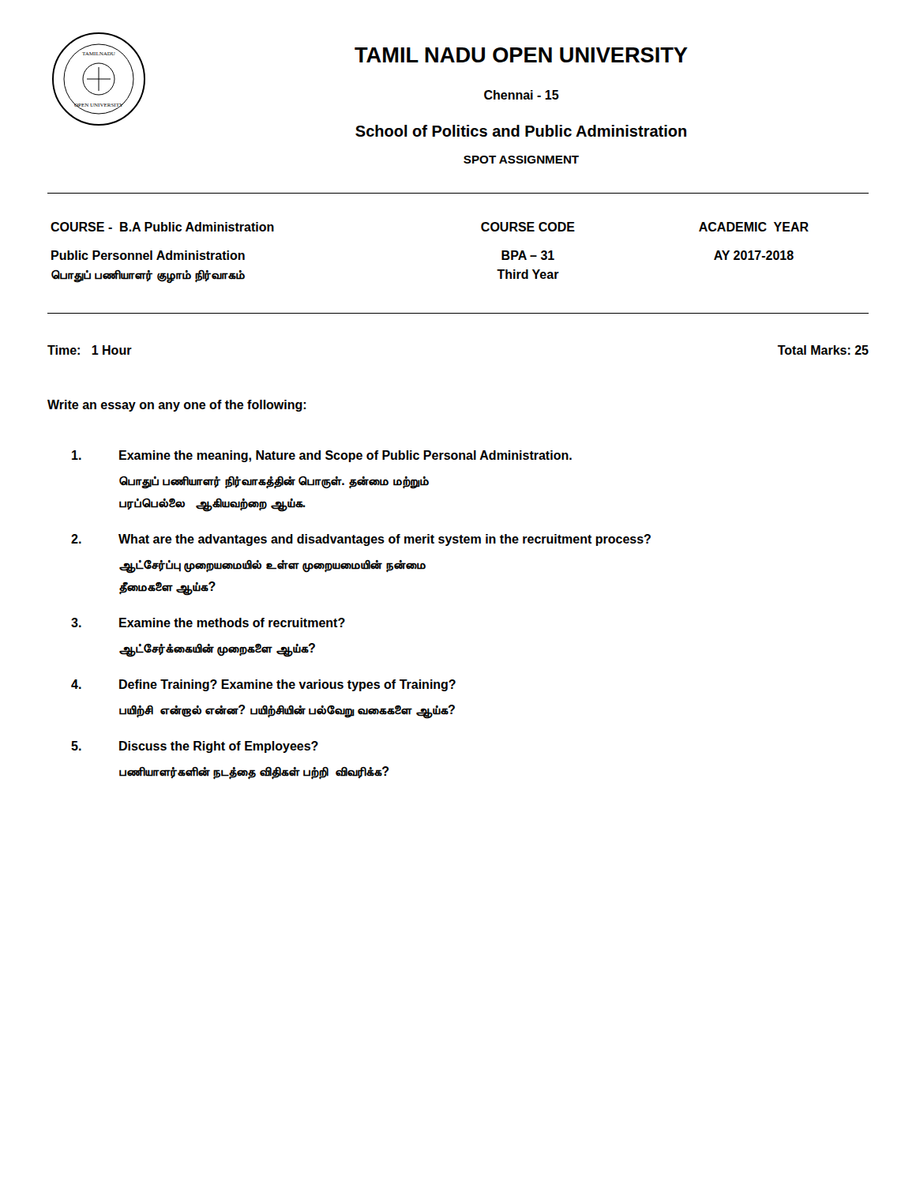TAMIL NADU OPEN UNIVERSITY
Chennai - 15
School of Politics and Public Administration
SPOT ASSIGNMENT
| COURSE - B.A Public Administration | COURSE CODE | ACADEMIC YEAR |
| Public Personnel Administration பொதுப் பணியாளர் குழாம் நிர்வாகம் | BPA – 31 Third Year | AY 2017-2018 |
Time: 1 Hour Total Marks: 25
Write an essay on any one of the following:
Examine the meaning, Nature and Scope of Public Personal Administration. பொதுப் பணியாளர் நிர்வாகத்தின் பொருள். தன்மை மற்றும் பரப்பெல்லை ஆகியவற்றை ஆய்க.
What are the advantages and disadvantages of merit system in the recruitment process? ஆட்சேர்ப்பு முறையமையில் உள்ள முறையமையின் நன்மை தீமைகளை ஆய்க?
Examine the methods of recruitment? ஆட்சேர்க்கையின் முறைகளை ஆய்க?
Define Training? Examine the various types of Training? பயிற்சி என்றால் என்ன? பயிற்சியின் பல்வேறு வகைகளை ஆய்க?
Discuss the Right of Employees? பணியாளர்களின் நடத்தை விதிகள் பற்றி விவரிக்க?